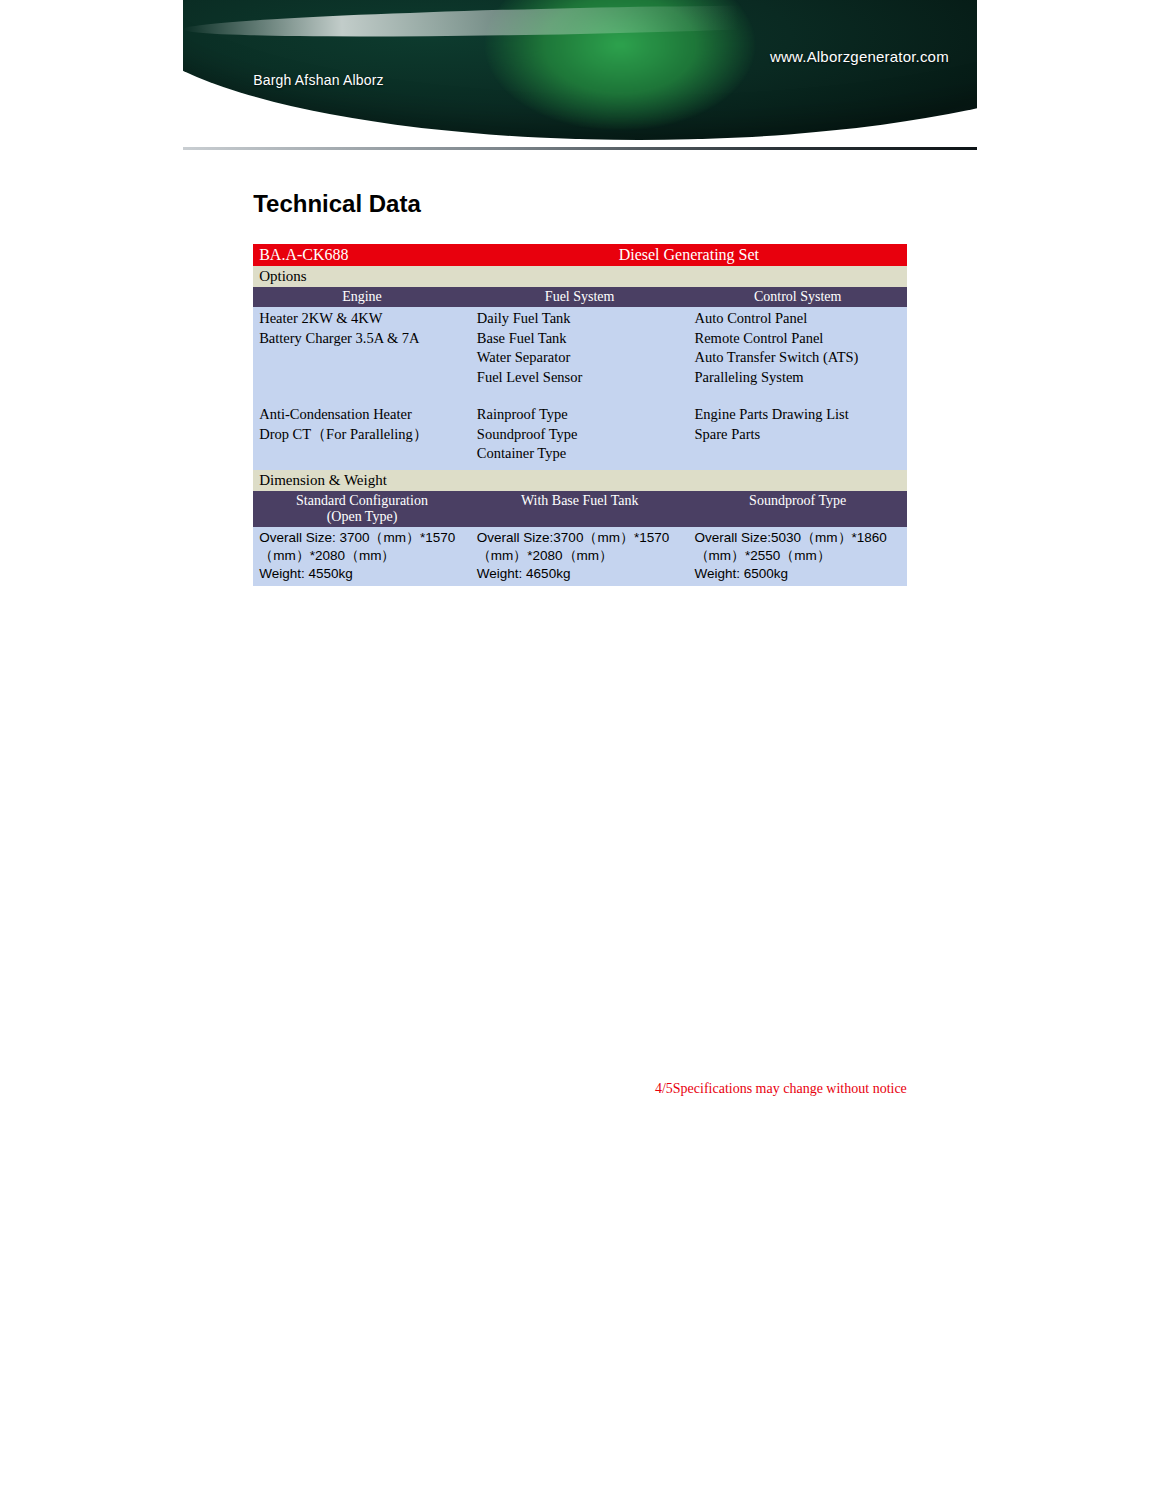www.Alborzgenerator.com
Bargh Afshan Alborz
Technical Data
| BA.A-CK688 | Diesel Generating Set |
| Options |
| Engine | Fuel System | Control System |
| Heater 2KW & 4KW Battery Charger 3.5A & 7A | Daily Fuel Tank Base Fuel Tank Water Separator Fuel Level Sensor | Auto Control Panel Remote Control Panel Auto Transfer Switch (ATS) Paralleling System |
| Anti-Condensation Heater Drop CT（For Paralleling） | Rainproof Type Soundproof Type Container Type | Engine Parts Drawing List Spare Parts |
| Dimension & Weight |
| Standard Configuration (Open Type) | With Base Fuel Tank | Soundproof Type |
| Overall Size: 3700（mm）*1570（mm）*2080（mm） Weight: 4550kg | Overall Size:3700（mm）*1570（mm）*2080（mm） Weight: 4650kg | Overall Size:5030（mm）*1860（mm）*2550（mm） Weight: 6500kg |
4/5Specifications may change without notice